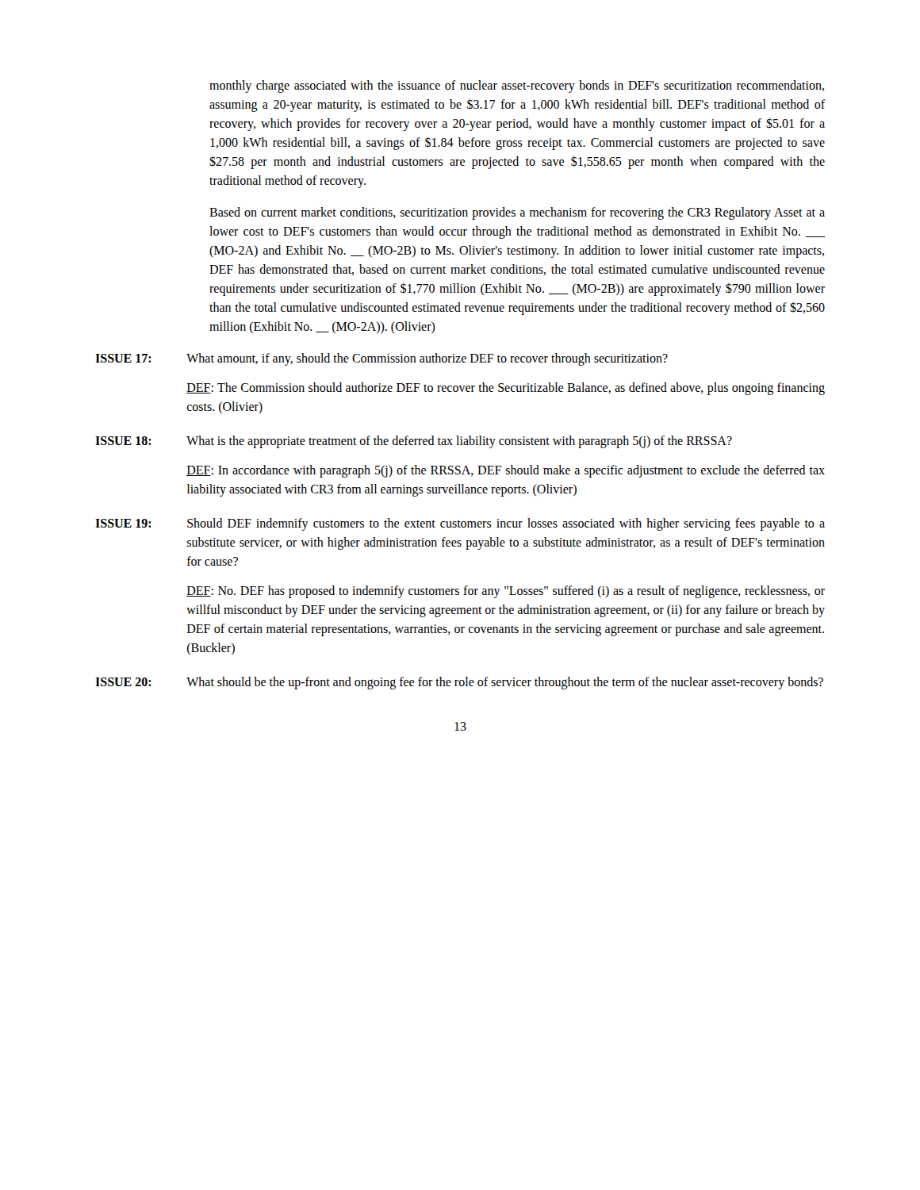monthly charge associated with the issuance of nuclear asset-recovery bonds in DEF's securitization recommendation, assuming a 20-year maturity, is estimated to be $3.17 for a 1,000 kWh residential bill. DEF's traditional method of recovery, which provides for recovery over a 20-year period, would have a monthly customer impact of $5.01 for a 1,000 kWh residential bill, a savings of $1.84 before gross receipt tax. Commercial customers are projected to save $27.58 per month and industrial customers are projected to save $1,558.65 per month when compared with the traditional method of recovery.
Based on current market conditions, securitization provides a mechanism for recovering the CR3 Regulatory Asset at a lower cost to DEF's customers than would occur through the traditional method as demonstrated in Exhibit No. ___ (MO-2A) and Exhibit No. __ (MO-2B) to Ms. Olivier's testimony. In addition to lower initial customer rate impacts, DEF has demonstrated that, based on current market conditions, the total estimated cumulative undiscounted revenue requirements under securitization of $1,770 million (Exhibit No. ___ (MO-2B)) are approximately $790 million lower than the total cumulative undiscounted estimated revenue requirements under the traditional recovery method of $2,560 million (Exhibit No. __ (MO-2A)). (Olivier)
ISSUE 17:
What amount, if any, should the Commission authorize DEF to recover through securitization?
DEF: The Commission should authorize DEF to recover the Securitizable Balance, as defined above, plus ongoing financing costs. (Olivier)
ISSUE 18:
What is the appropriate treatment of the deferred tax liability consistent with paragraph 5(j) of the RRSSA?
DEF: In accordance with paragraph 5(j) of the RRSSA, DEF should make a specific adjustment to exclude the deferred tax liability associated with CR3 from all earnings surveillance reports. (Olivier)
ISSUE 19:
Should DEF indemnify customers to the extent customers incur losses associated with higher servicing fees payable to a substitute servicer, or with higher administration fees payable to a substitute administrator, as a result of DEF's termination for cause?
DEF: No. DEF has proposed to indemnify customers for any "Losses" suffered (i) as a result of negligence, recklessness, or willful misconduct by DEF under the servicing agreement or the administration agreement, or (ii) for any failure or breach by DEF of certain material representations, warranties, or covenants in the servicing agreement or purchase and sale agreement. (Buckler)
ISSUE 20:
What should be the up-front and ongoing fee for the role of servicer throughout the term of the nuclear asset-recovery bonds?
13